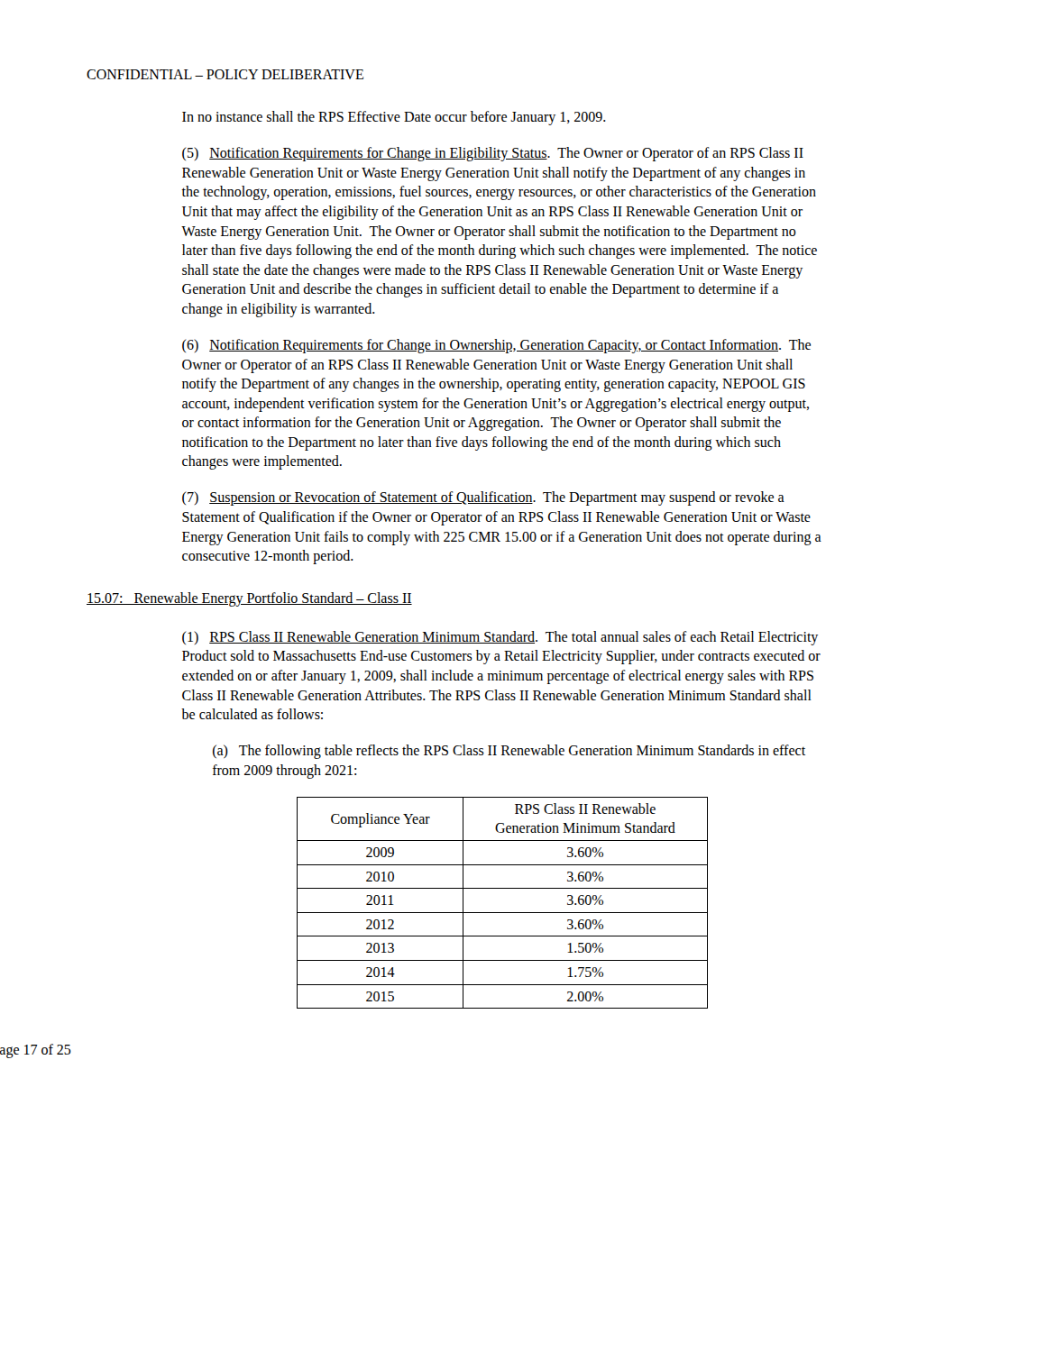CONFIDENTIAL – POLICY DELIBERATIVE
In no instance shall the RPS Effective Date occur before January 1, 2009.
(5) Notification Requirements for Change in Eligibility Status. The Owner or Operator of an RPS Class II Renewable Generation Unit or Waste Energy Generation Unit shall notify the Department of any changes in the technology, operation, emissions, fuel sources, energy resources, or other characteristics of the Generation Unit that may affect the eligibility of the Generation Unit as an RPS Class II Renewable Generation Unit or Waste Energy Generation Unit. The Owner or Operator shall submit the notification to the Department no later than five days following the end of the month during which such changes were implemented. The notice shall state the date the changes were made to the RPS Class II Renewable Generation Unit or Waste Energy Generation Unit and describe the changes in sufficient detail to enable the Department to determine if a change in eligibility is warranted.
(6) Notification Requirements for Change in Ownership, Generation Capacity, or Contact Information. The Owner or Operator of an RPS Class II Renewable Generation Unit or Waste Energy Generation Unit shall notify the Department of any changes in the ownership, operating entity, generation capacity, NEPOOL GIS account, independent verification system for the Generation Unit’s or Aggregation’s electrical energy output, or contact information for the Generation Unit or Aggregation. The Owner or Operator shall submit the notification to the Department no later than five days following the end of the month during which such changes were implemented.
(7) Suspension or Revocation of Statement of Qualification. The Department may suspend or revoke a Statement of Qualification if the Owner or Operator of an RPS Class II Renewable Generation Unit or Waste Energy Generation Unit fails to comply with 225 CMR 15.00 or if a Generation Unit does not operate during a consecutive 12-month period.
15.07: Renewable Energy Portfolio Standard – Class II
(1) RPS Class II Renewable Generation Minimum Standard. The total annual sales of each Retail Electricity Product sold to Massachusetts End-use Customers by a Retail Electricity Supplier, under contracts executed or extended on or after January 1, 2009, shall include a minimum percentage of electrical energy sales with RPS Class II Renewable Generation Attributes. The RPS Class II Renewable Generation Minimum Standard shall be calculated as follows:
(a) The following table reflects the RPS Class II Renewable Generation Minimum Standards in effect from 2009 through 2021:
| Compliance Year | RPS Class II Renewable Generation Minimum Standard |
| --- | --- |
| 2009 | 3.60% |
| 2010 | 3.60% |
| 2011 | 3.60% |
| 2012 | 3.60% |
| 2013 | 1.50% |
| 2014 | 1.75% |
| 2015 | 2.00% |
Page 17 of 25